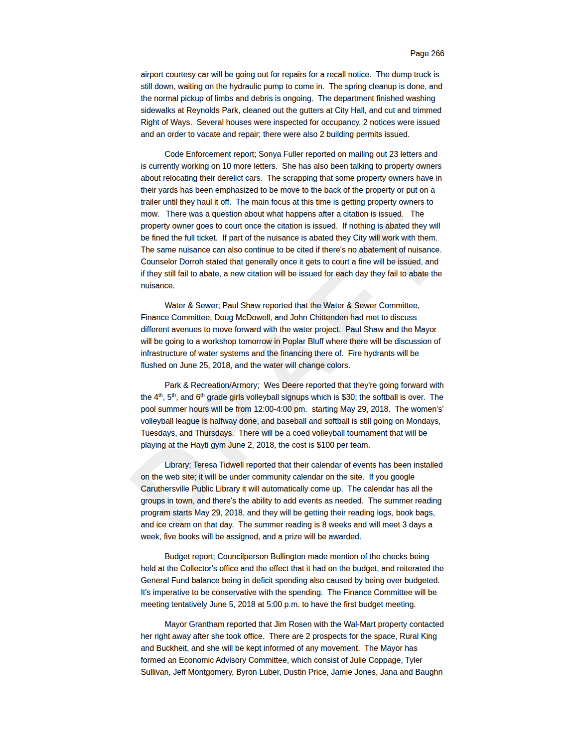DRAFT
Page 266
airport courtesy car will be going out for repairs for a recall notice. The dump truck is still down, waiting on the hydraulic pump to come in. The spring cleanup is done, and the normal pickup of limbs and debris is ongoing. The department finished washing sidewalks at Reynolds Park, cleaned out the gutters at City Hall, and cut and trimmed Right of Ways. Several houses were inspected for occupancy, 2 notices were issued and an order to vacate and repair; there were also 2 building permits issued.
Code Enforcement report; Sonya Fuller reported on mailing out 23 letters and is currently working on 10 more letters. She has also been talking to property owners about relocating their derelict cars. The scrapping that some property owners have in their yards has been emphasized to be move to the back of the property or put on a trailer until they haul it off. The main focus at this time is getting property owners to mow. There was a question about what happens after a citation is issued. The property owner goes to court once the citation is issued. If nothing is abated they will be fined the full ticket. If part of the nuisance is abated they City will work with them. The same nuisance can also continue to be cited if there's no abatement of nuisance. Counselor Dorroh stated that generally once it gets to court a fine will be issued, and if they still fail to abate, a new citation will be issued for each day they fail to abate the nuisance.
Water & Sewer; Paul Shaw reported that the Water & Sewer Committee, Finance Committee, Doug McDowell, and John Chittenden had met to discuss different avenues to move forward with the water project. Paul Shaw and the Mayor will be going to a workshop tomorrow in Poplar Bluff where there will be discussion of infrastructure of water systems and the financing there of. Fire hydrants will be flushed on June 25, 2018, and the water will change colors.
Park & Recreation/Armory; Wes Deere reported that they're going forward with the 4th, 5th, and 6th grade girls volleyball signups which is $30; the softball is over. The pool summer hours will be from 12:00-4:00 pm. starting May 29, 2018. The women's' volleyball league is halfway done, and baseball and softball is still going on Mondays, Tuesdays, and Thursdays. There will be a coed volleyball tournament that will be playing at the Hayti gym June 2, 2018, the cost is $100 per team.
Library; Teresa Tidwell reported that their calendar of events has been installed on the web site; it will be under community calendar on the site. If you google Caruthersville Public Library it will automatically come up. The calendar has all the groups in town, and there's the ability to add events as needed. The summer reading program starts May 29, 2018, and they will be getting their reading logs, book bags, and ice cream on that day. The summer reading is 8 weeks and will meet 3 days a week, five books will be assigned, and a prize will be awarded.
Budget report; Councilperson Bullington made mention of the checks being held at the Collector's office and the effect that it had on the budget, and reiterated the General Fund balance being in deficit spending also caused by being over budgeted. It's imperative to be conservative with the spending. The Finance Committee will be meeting tentatively June 5, 2018 at 5:00 p.m. to have the first budget meeting.
Mayor Grantham reported that Jim Rosen with the Wal-Mart property contacted her right away after she took office. There are 2 prospects for the space, Rural King and Buckheit, and she will be kept informed of any movement. The Mayor has formed an Economic Advisory Committee, which consist of Julie Coppage, Tyler Sullivan, Jeff Montgomery, Byron Luber, Dustin Price, Jamie Jones, Jana and Baughn